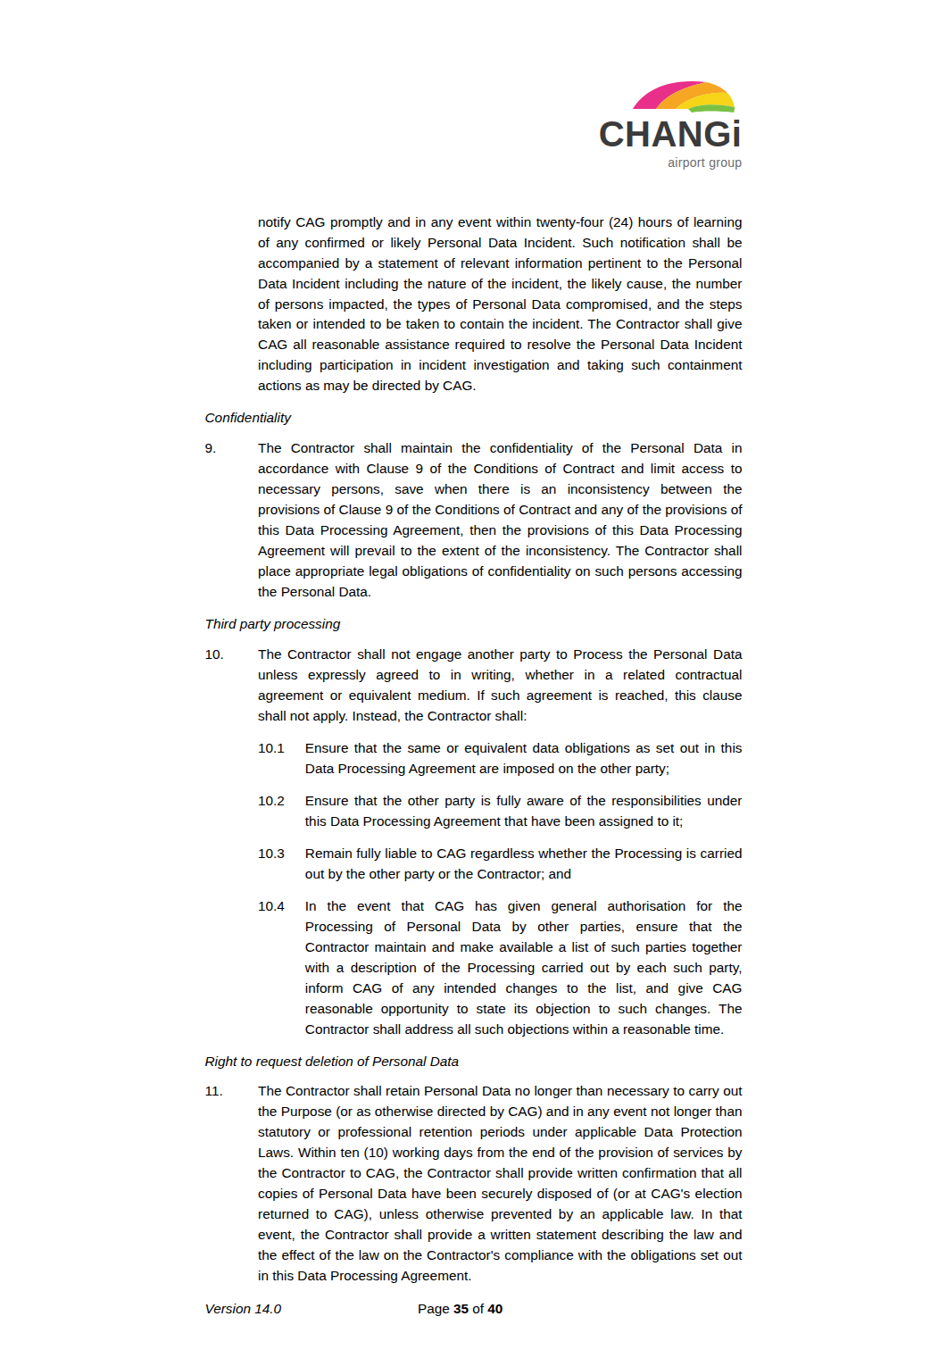CHANGi
airport group
notify CAG promptly and in any event within twenty-four (24) hours of learning of any confirmed or likely Personal Data Incident. Such notification shall be accompanied by a statement of relevant information pertinent to the Personal Data Incident including the nature of the incident, the likely cause, the number of persons impacted, the types of Personal Data compromised, and the steps taken or intended to be taken to contain the incident. The Contractor shall give CAG all reasonable assistance required to resolve the Personal Data Incident including participation in incident investigation and taking such containment actions as may be directed by CAG.
Confidentiality
9.
The Contractor shall maintain the confidentiality of the Personal Data in accordance with Clause 9 of the Conditions of Contract and limit access to necessary persons, save when there is an inconsistency between the provisions of Clause 9 of the Conditions of Contract and any of the provisions of this Data Processing Agreement, then the provisions of this Data Processing Agreement will prevail to the extent of the inconsistency. The Contractor shall place appropriate legal obligations of confidentiality on such persons accessing the Personal Data.
Third party processing
10.
The Contractor shall not engage another party to Process the Personal Data unless expressly agreed to in writing, whether in a related contractual agreement or equivalent medium. If such agreement is reached, this clause shall not apply. Instead, the Contractor shall:
10.1
Ensure that the same or equivalent data obligations as set out in this Data Processing Agreement are imposed on the other party;
10.2
Ensure that the other party is fully aware of the responsibilities under this Data Processing Agreement that have been assigned to it;
10.3
Remain fully liable to CAG regardless whether the Processing is carried out by the other party or the Contractor; and
10.4
In the event that CAG has given general authorisation for the Processing of Personal Data by other parties, ensure that the Contractor maintain and make available a list of such parties together with a description of the Processing carried out by each such party, inform CAG of any intended changes to the list, and give CAG reasonable opportunity to state its objection to such changes. The Contractor shall address all such objections within a reasonable time.
Right to request deletion of Personal Data
11.
The Contractor shall retain Personal Data no longer than necessary to carry out the Purpose (or as otherwise directed by CAG) and in any event not longer than statutory or professional retention periods under applicable Data Protection Laws. Within ten (10) working days from the end of the provision of services by the Contractor to CAG, the Contractor shall provide written confirmation that all copies of Personal Data have been securely disposed of (or at CAG's election returned to CAG), unless otherwise prevented by an applicable law. In that event, the Contractor shall provide a written statement describing the law and the effect of the law on the Contractor's compliance with the obligations set out in this Data Processing Agreement.
Version 14.0
Page 35 of 40